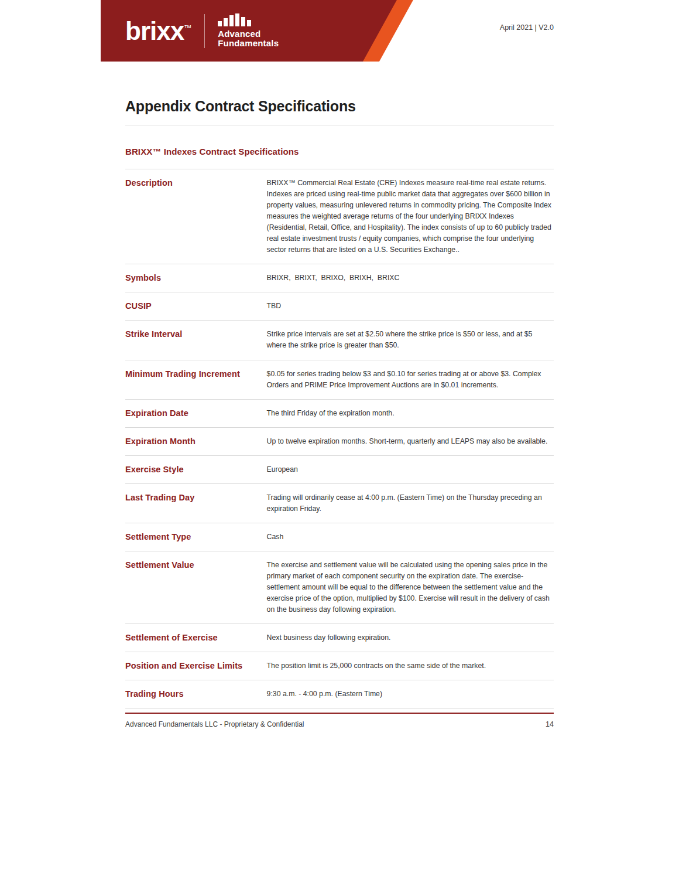brixx™
Advanced
Fundamentals
April 2021 | V2.0
Appendix Contract Specifications
BRIXX™ Indexes Contract Specifications
| Description | BRIXX™ Commercial Real Estate (CRE) Indexes measure real-time real estate returns. Indexes are priced using real-time public market data that aggregates over $600 billion in property values, measuring unlevered returns in commodity pricing. The Composite Index measures the weighted average returns of the four underlying BRIXX Indexes (Residential, Retail, Office, and Hospitality). The index consists of up to 60 publicly traded real estate investment trusts / equity companies, which comprise the four underlying sector returns that are listed on a U.S. Securities Exchange.. |
| Symbols | BRIXR, BRIXT, BRIXO, BRIXH, BRIXC |
| CUSIP | TBD |
| Strike Interval | Strike price intervals are set at $2.50 where the strike price is $50 or less, and at $5 where the strike price is greater than $50. |
| Minimum Trading Increment | $0.05 for series trading below $3 and $0.10 for series trading at or above $3. Complex Orders and PRIME Price Improvement Auctions are in $0.01 increments. |
| Expiration Date | The third Friday of the expiration month. |
| Expiration Month | Up to twelve expiration months. Short-term, quarterly and LEAPS may also be available. |
| Exercise Style | European |
| Last Trading Day | Trading will ordinarily cease at 4:00 p.m. (Eastern Time) on the Thursday preceding an expiration Friday. |
| Settlement Type | Cash |
| Settlement Value | The exercise and settlement value will be calculated using the opening sales price in the primary market of each component security on the expiration date. The exercise-settlement amount will be equal to the difference between the settlement value and the exercise price of the option, multiplied by $100. Exercise will result in the delivery of cash on the business day following expiration. |
| Settlement of Exercise | Next business day following expiration. |
| Position and Exercise Limits | The position limit is 25,000 contracts on the same side of the market. |
| Trading Hours | 9:30 a.m. - 4:00 p.m. (Eastern Time) |
Advanced Fundamentals LLC - Proprietary & Confidential
14